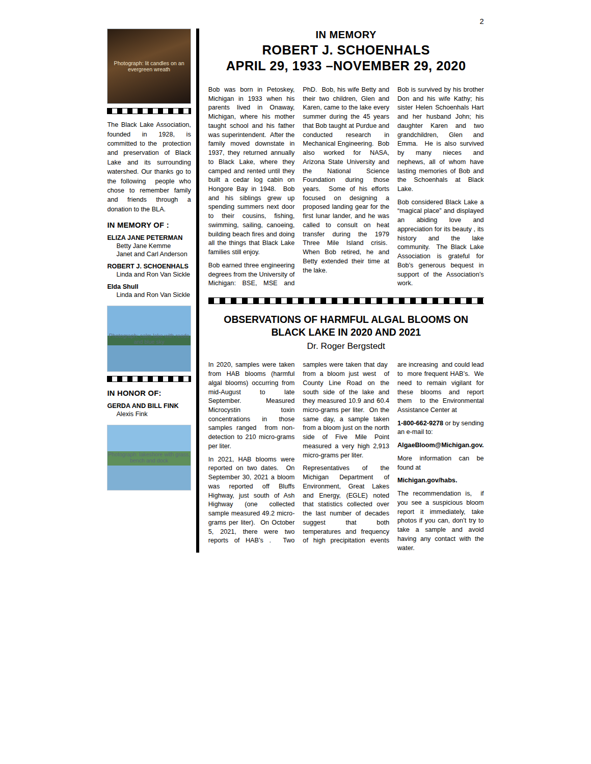2
Photograph: lit candles on an evergreen wreath
The Black Lake Association, founded in 1928, is committed to the protection and preservation of Black Lake and its surrounding watershed. Our thanks go to the following people who chose to remember family and friends through a donation to the BLA.
IN MEMORY OF :
ELIZA JANE PETERMAN
Betty Jane Kemme
Janet and Carl Anderson
ROBERT J. SCHOENHALS
Linda and Ron Van Sickle
Elda Shull
Linda and Ron Van Sickle
Photograph: calm lake with reeds and blue sky
IN HONOR OF:
GERDA AND BILL FINK
Alexis Fink
Photograph: lakeshore with grass, bench and dock
IN MEMORY ROBERT J. SCHOENHALS
APRIL 29, 1933 –NOVEMBER 29, 2020
Bob was born in Petoskey, Michigan in 1933 when his parents lived in Onaway, Michigan, where his mother taught school and his father was superintendent. After the family moved downstate in 1937, they returned annually to Black Lake, where they camped and rented until they built a cedar log cabin on Hongore Bay in 1948. Bob and his siblings grew up spending summers next door to their cousins, fishing, swimming, sailing, canoeing, building beach fires and doing all the things that Black Lake families still enjoy.
Bob earned three engineering degrees from the University of Michigan: BSE, MSE and PhD. Bob, his wife Betty and their two children, Glen and Karen, came to the lake every summer during the 45 years that Bob taught at Purdue and conducted research in Mechanical Engineering. Bob also worked for NASA, Arizona State University and the National Science Foundation during those years. Some of his efforts focused on designing a proposed landing gear for the first lunar lander, and he was called to consult on heat transfer during the 1979 Three Mile Island crisis. When Bob retired, he and Betty extended their time at the lake.
Bob is survived by his brother Don and his wife Kathy; his sister Helen Schoenhals Hart and her husband John; his daughter Karen and two grandchildren, Glen and Emma. He is also survived by many nieces and nephews, all of whom have lasting memories of Bob and the Schoenhals at Black Lake.
Bob considered Black Lake a “magical place” and displayed an abiding love and appreciation for its beauty , its history and the lake community. The Black Lake Association is grateful for Bob’s generous bequest in support of the Association’s work.
OBSERVATIONS OF HARMFUL ALGAL BLOOMS ON BLACK LAKE IN 2020 AND 2021
Dr. Roger Bergstedt
In 2020, samples were taken from HAB blooms (harmful algal blooms) occurring from mid-August to late September. Measured Microcystin toxin concentrations in those samples ranged from non-detection to 210 micro-grams per liter.
In 2021, HAB blooms were reported on two dates. On September 30, 2021 a bloom was reported off Bluffs Highway, just south of Ash Highway (one collected sample measured 49.2 micro-grams per liter). On October 5, 2021, there were two reports of HAB’s . Two samples were taken that day from a bloom just west of County Line Road on the south side of the lake and they measured 10.9 and 60.4 micro-grams per liter. On the same day, a sample taken from a bloom just on the north side of Five Mile Point measured a very high 2,913 micro-grams per liter.
Representatives of the Michigan Department of Environment, Great Lakes and Energy, (EGLE) noted that statistics collected over the last number of decades suggest that both temperatures and frequency of high precipitation events are increasing and could lead to more frequent HAB’s. We need to remain vigilant for these blooms and report them to the Environmental Assistance Center at
1-800-662-9278 or by sending an e-mail to:
AlgaeBloom@Michigan.gov.
More information can be found at
Michigan.gov/habs.
The recommendation is, if you see a suspicious bloom report it immediately, take photos if you can, don’t try to take a sample and avoid having any contact with the water.